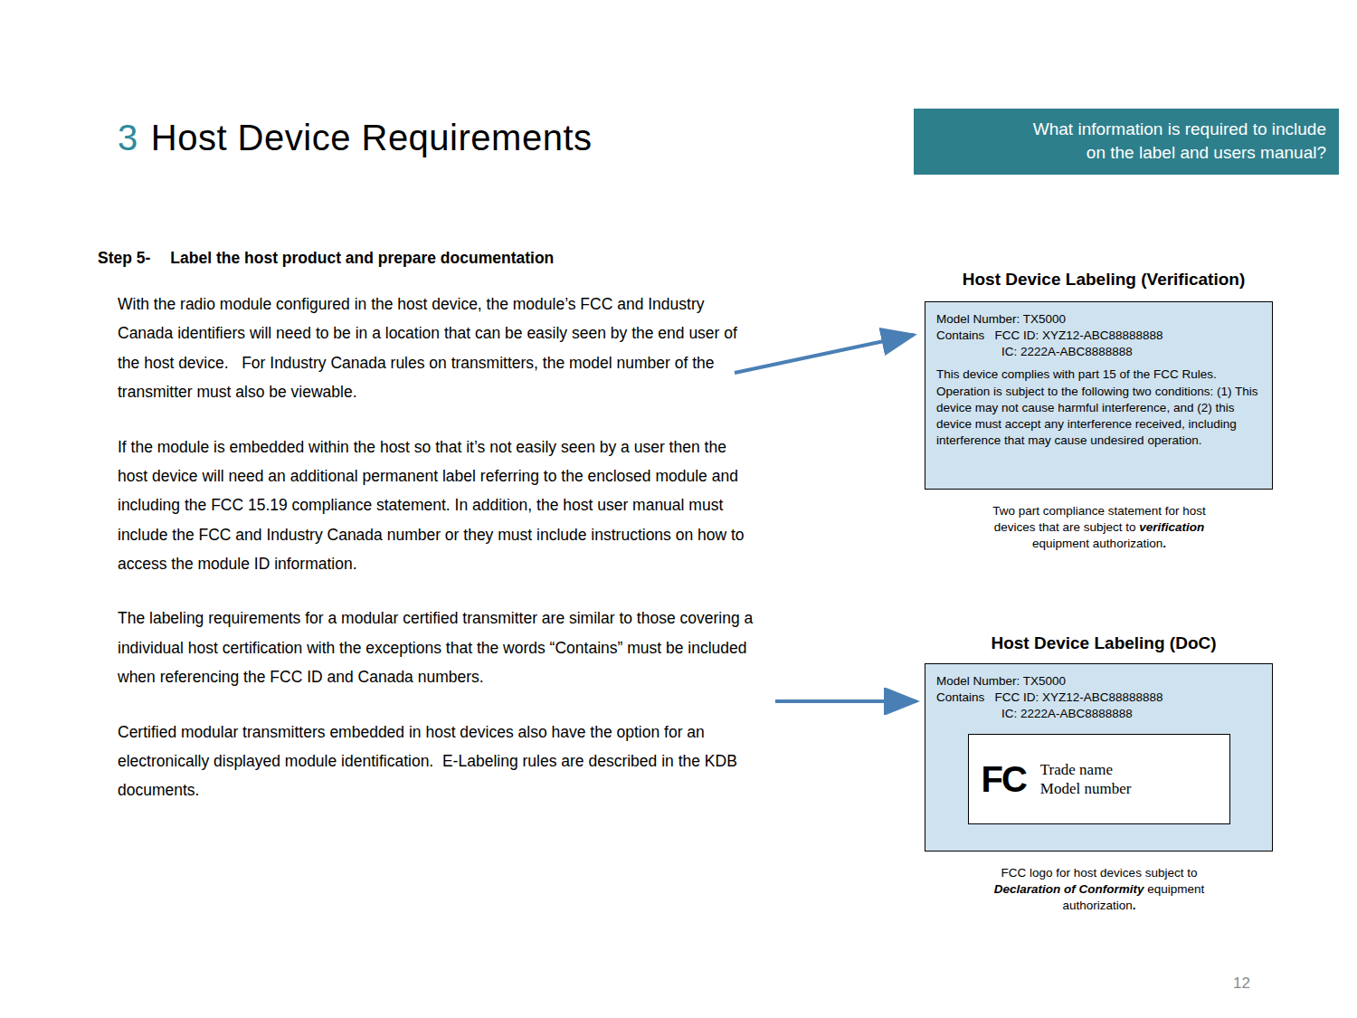3 Host Device Requirements
What information is required to include
on the label and users manual?
Step 5- Label the host product and prepare documentation
With the radio module configured in the host device, the module’s FCC and Industry Canada identifiers will need to be in a location that can be easily seen by the end user of the host device. For Industry Canada rules on transmitters, the model number of the transmitter must also be viewable.
If the module is embedded within the host so that it’s not easily seen by a user then the host device will need an additional permanent label referring to the enclosed module and including the FCC 15.19 compliance statement. In addition, the host user manual must include the FCC and Industry Canada number or they must include instructions on how to access the module ID information.
The labeling requirements for a modular certified transmitter are similar to those covering a individual host certification with the exceptions that the words “Contains” must be included when referencing the FCC ID and Canada numbers.
Certified modular transmitters embedded in host devices also have the option for an electronically displayed module identification. E-Labeling rules are described in the KDB documents.
Host Device Labeling (Verification)
Model Number: TX5000
Contains FCC ID: XYZ12-ABC88888888
IC: 2222A-ABC8888888
This device complies with part 15 of the FCC Rules. Operation is subject to the following two conditions: (1) This device may not cause harmful interference, and (2) this device must accept any interference received, including interference that may cause undesired operation.
Two part compliance statement for host
devices that are subject to verification
equipment authorization.
Host Device Labeling (DoC)
Model Number: TX5000
Contains FCC ID: XYZ12-ABC88888888
IC: 2222A-ABC8888888
FC
Trade name
Model number
FCC logo for host devices subject to
Declaration of Conformity equipment
authorization.
12